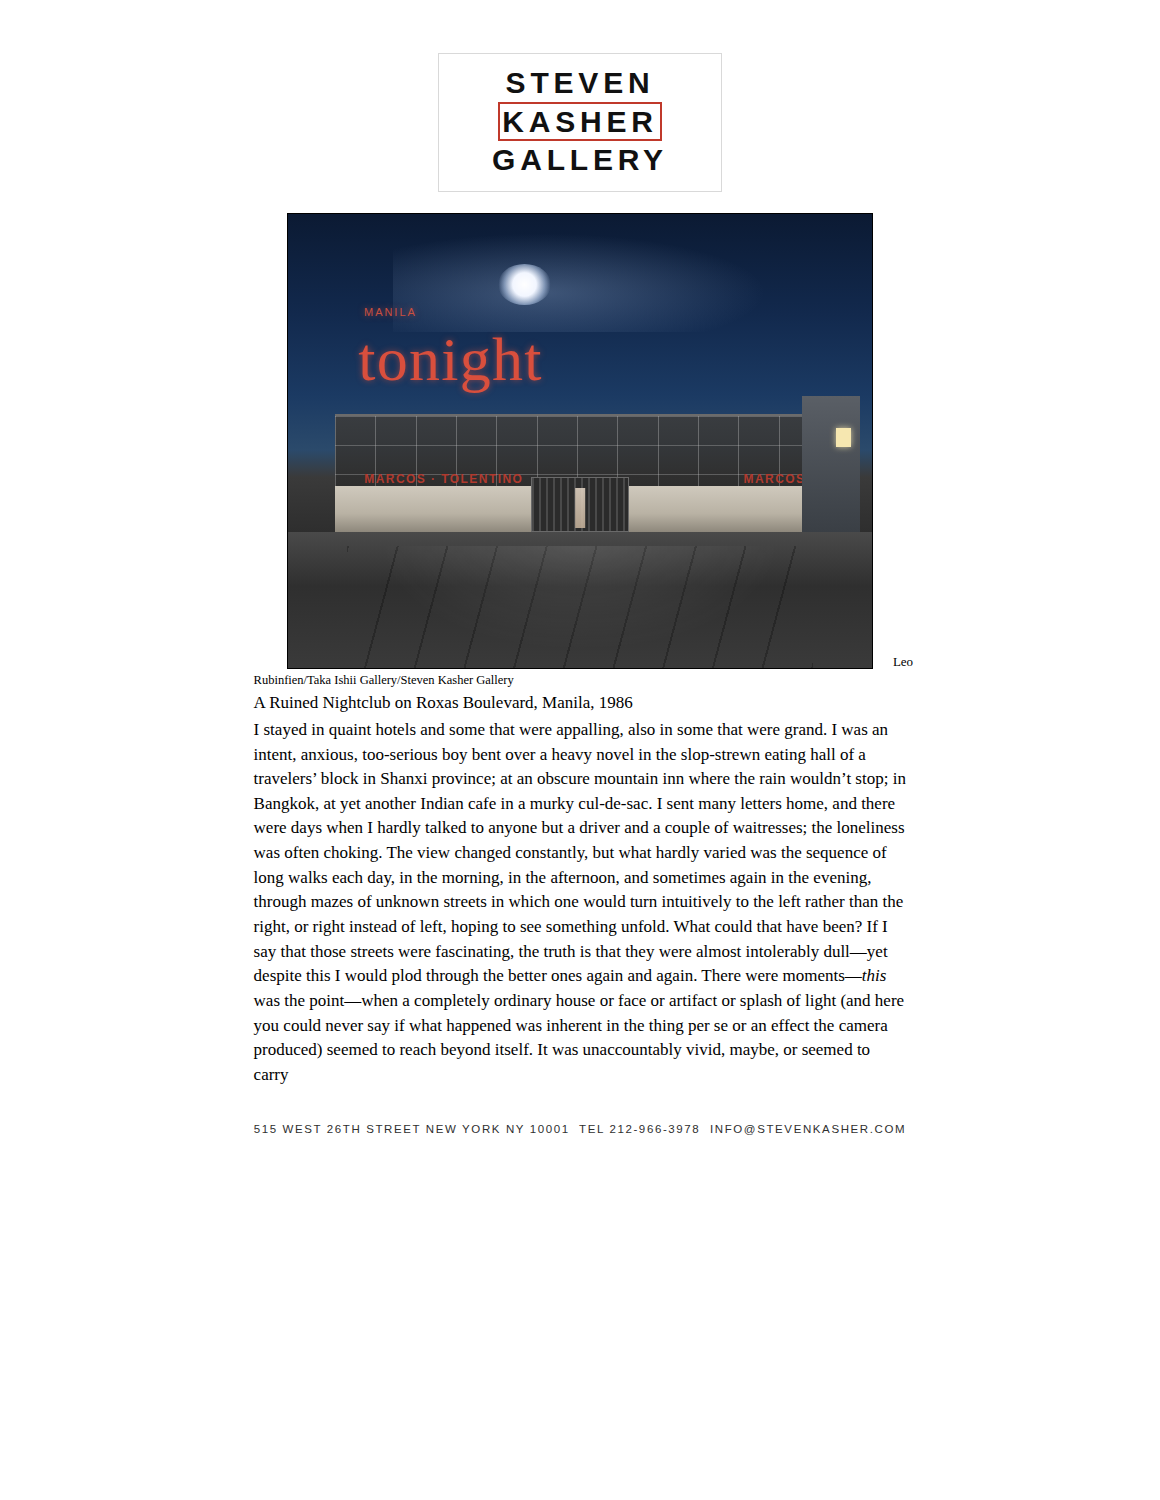STEVEN
KASHER
GALLERY
MANILAtonight
MARCOS · TOLENTINO
MARCOS
Leo
Rubinfien/Taka Ishii Gallery/Steven Kasher Gallery
A Ruined Nightclub on Roxas Boulevard, Manila, 1986
I stayed in quaint hotels and some that were appalling, also in some that were grand. I was an intent, anxious, too-serious boy bent over a heavy novel in the slop-strewn eating hall of a travelers’ block in Shanxi province; at an obscure mountain inn where the rain wouldn’t stop; in Bangkok, at yet another Indian cafe in a murky cul-de-sac. I sent many letters home, and there were days when I hardly talked to anyone but a driver and a couple of waitresses; the loneliness was often choking. The view changed constantly, but what hardly varied was the sequence of long walks each day, in the morning, in the afternoon, and sometimes again in the evening, through mazes of unknown streets in which one would turn intuitively to the left rather than the right, or right instead of left, hoping to see something unfold. What could that have been? If I say that those streets were fascinating, the truth is that they were almost intolerably dull—yet despite this I would plod through the better ones again and again. There were moments—this was the point—when a completely ordinary house or face or artifact or splash of light (and here you could never say if what happened was inherent in the thing per se or an effect the camera produced) seemed to reach beyond itself. It was unaccountably vivid, maybe, or seemed to carry
515 WEST 26TH STREET NEW YORK NY 10001 TEL 212-966-3978 INFO@STEVENKASHER.COM